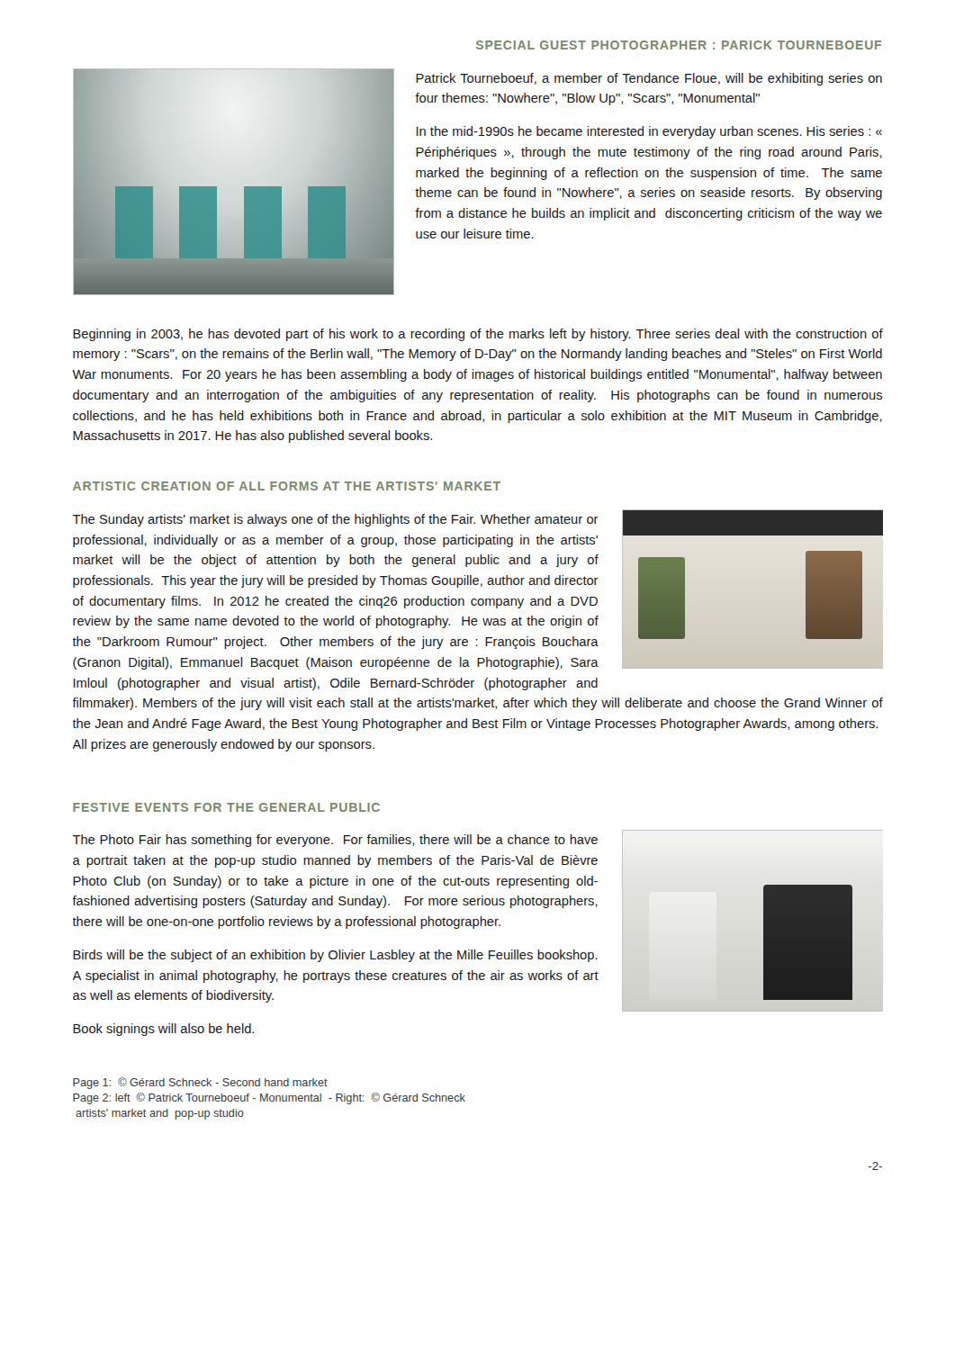Special guest photographer : Parick Tourneboeuf
Patrick Tourneboeuf, a member of Tendance Floue, will be exhibiting series on four themes: "Nowhere", "Blow Up", "Scars", "Monumental"
In the mid-1990s he became interested in everyday urban scenes. His series : « Périphériques », through the mute testimony of the ring road around Paris, marked the beginning of a reflection on the suspension of time. The same theme can be found in "Nowhere", a series on seaside resorts. By observing from a distance he builds an implicit and disconcerting criticism of the way we use our leisure time.
Beginning in 2003, he has devoted part of his work to a recording of the marks left by history. Three series deal with the construction of memory : "Scars", on the remains of the Berlin wall, "The Memory of D-Day" on the Normandy landing beaches and "Steles" on First World War monuments. For 20 years he has been assembling a body of images of historical buildings entitled "Monumental", halfway between documentary and an interrogation of the ambiguities of any representation of reality. His photographs can be found in numerous collections, and he has held exhibitions both in France and abroad, in particular a solo exhibition at the MIT Museum in Cambridge, Massachusetts in 2017. He has also published several books.
Artistic creation of all forms at the artists' market
The Sunday artists' market is always one of the highlights of the Fair. Whether amateur or professional, individually or as a member of a group, those participating in the artists' market will be the object of attention by both the general public and a jury of professionals. This year the jury will be presided by Thomas Goupille, author and director of documentary films. In 2012 he created the cinq26 production company and a DVD review by the same name devoted to the world of photography. He was at the origin of the "Darkroom Rumour" project. Other members of the jury are : François Bouchara (Granon Digital), Emmanuel Bacquet (Maison européenne de la Photographie), Sara Imloul (photographer and visual artist), Odile Bernard-Schröder (photographer and filmmaker). Members of the jury will visit each stall at the artists'market, after which they will deliberate and choose the Grand Winner of the Jean and André Fage Award, the Best Young Photographer and Best Film or Vintage Processes Photographer Awards, among others. All prizes are generously endowed by our sponsors.
Festive events for the general public
The Photo Fair has something for everyone. For families, there will be a chance to have a portrait taken at the pop-up studio manned by members of the Paris-Val de Bièvre Photo Club (on Sunday) or to take a picture in one of the cut-outs representing old-fashioned advertising posters (Saturday and Sunday). For more serious photographers, there will be one-on-one portfolio reviews by a professional photographer.
Birds will be the subject of an exhibition by Olivier Lasbley at the Mille Feuilles bookshop. A specialist in animal photography, he portrays these creatures of the air as works of art as well as elements of biodiversity.
Book signings will also be held.
Page 1: © Gérard Schneck - Second hand market
Page 2: left © Patrick Tourneboeuf - Monumental - Right: © Gérard Schneck
artists' market and pop-up studio
-2-